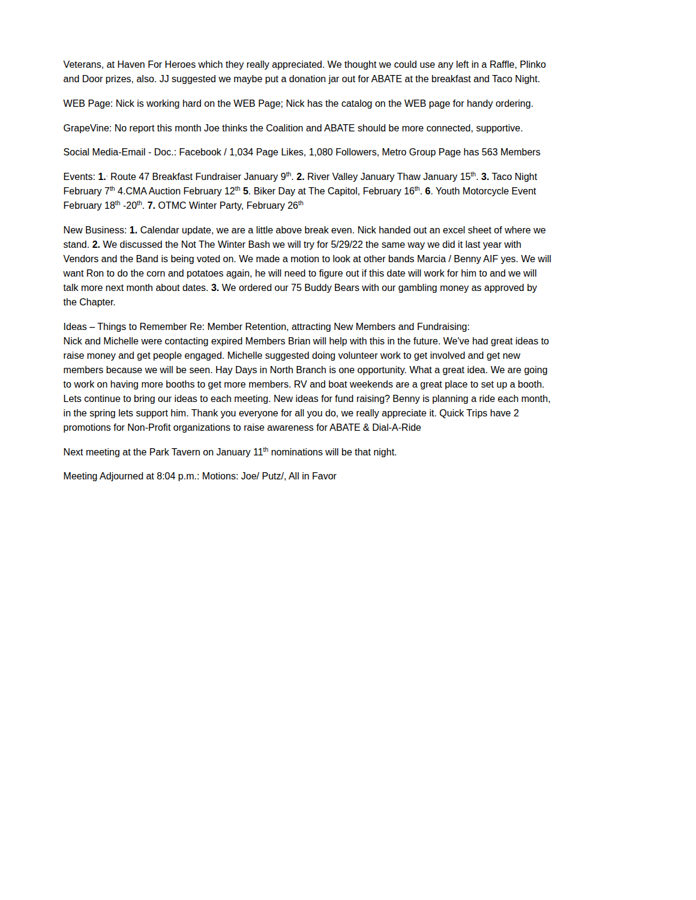Veterans, at Haven For Heroes which they really appreciated. We thought we could use any left in a Raffle, Plinko and Door prizes, also. JJ suggested we maybe put a donation jar out for ABATE at the breakfast and Taco Night.
WEB Page: Nick is working hard on the WEB Page; Nick has the catalog on the WEB page for handy ordering.
GrapeVine: No report this month Joe thinks the Coalition and ABATE should be more connected, supportive.
Social Media-Email - Doc.: Facebook / 1,034 Page Likes, 1,080 Followers, Metro Group Page has 563 Members
Events: 1.. Route 47 Breakfast Fundraiser January 9th. 2. River Valley January Thaw January 15th. 3. Taco Night February 7th 4.CMA Auction February 12th 5. Biker Day at The Capitol, February 16th. 6. Youth Motorcycle Event February 18th -20th. 7. OTMC Winter Party, February 26th
New Business: 1. Calendar update, we are a little above break even. Nick handed out an excel sheet of where we stand. 2. We discussed the Not The Winter Bash we will try for 5/29/22 the same way we did it last year with Vendors and the Band is being voted on. We made a motion to look at other bands Marcia / Benny AIF yes. We will want Ron to do the corn and potatoes again, he will need to figure out if this date will work for him to and we will talk more next month about dates. 3. We ordered our 75 Buddy Bears with our gambling money as approved by the Chapter.
Ideas – Things to Remember Re: Member Retention, attracting New Members and Fundraising:
Nick and Michelle were contacting expired Members Brian will help with this in the future. We've had great ideas to raise money and get people engaged. Michelle suggested doing volunteer work to get involved and get new members because we will be seen. Hay Days in North Branch is one opportunity. What a great idea. We are going to work on having more booths to get more members. RV and boat weekends are a great place to set up a booth. Lets continue to bring our ideas to each meeting. New ideas for fund raising? Benny is planning a ride each month, in the spring lets support him. Thank you everyone for all you do, we really appreciate it. Quick Trips have 2 promotions for Non-Profit organizations to raise awareness for ABATE & Dial-A-Ride
Next meeting at the Park Tavern on January 11th nominations will be that night.
Meeting Adjourned at 8:04 p.m.: Motions: Joe/ Putz/, All in Favor